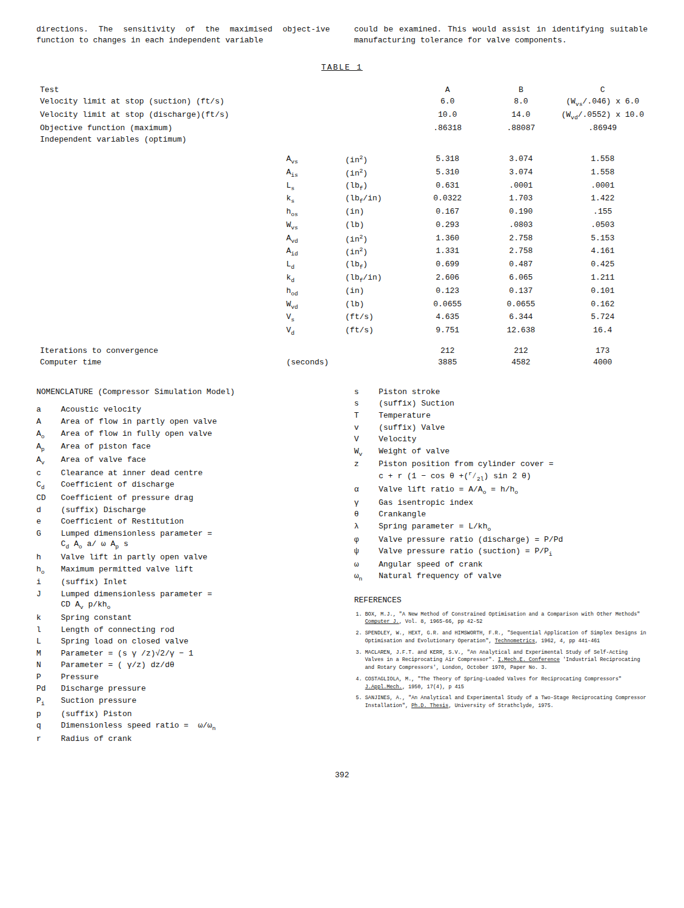directions. The sensitivity of the maximised object-ive function to changes in each independent variable
could be examined. This would assist in identifying suitable manufacturing tolerance for valve components.
TABLE 1
| Test | | | A | B | C |
| Velocity limit at stop (suction) (ft/s) | | | 6.0 | 8.0 | (W vs /.046) x 6.0 |
| Velocity limit at stop (discharge)(ft/s) | | | 10.0 | 14.0 | (W vd /.0552) x 10.0 |
| Objective function (maximum) | | | .86318 | .88087 | .86949 |
| Independent variables (optimum) | | | | | |
| | A vs | (in 2 ) | 5.318 | 3.074 | 1.558 |
| | A is | (in 2 ) | 5.310 | 3.074 | 1.558 |
| | L s | (lb f ) | 0.631 | .0001 | .0001 |
| | k s | (lb f /in) | 0.0322 | 1.703 | 1.422 |
| | h os | (in) | 0.167 | 0.190 | .155 |
| | W vs | (lb) | 0.293 | .0803 | .0503 |
| | A vd | (in 2 ) | 1.360 | 2.758 | 5.153 |
| | A id | (in 2 ) | 1.331 | 2.758 | 4.161 |
| | L d | (lb f ) | 0.699 | 0.487 | 0.425 |
| | k d | (lb f /in) | 2.606 | 6.065 | 1.211 |
| | h od | (in) | 0.123 | 0.137 | 0.101 |
| | W vd | (lb) | 0.0655 | 0.0655 | 0.162 |
| | V s | (ft/s) | 4.635 | 6.344 | 5.724 |
| | V d | (ft/s) | 9.751 | 12.638 | 16.4 |
| Iterations to convergence | | | 212 | 212 | 173 |
| Computer time | (seconds) | | 3885 | 4582 | 4000 |
NOMENCLATURE (Compressor Simulation Model)
| a | Acoustic velocity |
| A | Area of flow in partly open valve |
| A o | Area of flow in fully open valve |
| A p | Area of piston face |
| A v | Area of valve face |
| c | Clearance at inner dead centre |
| C d | Coefficient of discharge |
| CD | Coefficient of pressure drag |
| d | (suffix) Discharge |
| e | Coefficient of Restitution |
| G | Lumped dimensionless parameter = C d A o a/ ω A p s |
| h | Valve lift in partly open valve |
| h o | Maximum permitted valve lift |
| i | (suffix) Inlet |
| J | Lumped dimensionless parameter = CD A v p/kh o |
| k | Spring constant |
| l | Length of connecting rod |
| L | Spring load on closed valve |
| M | Parameter = (s γ /z)√2/γ − 1 |
| N | Parameter = ( γ/z) dz/dθ |
| P | Pressure |
| Pd | Discharge pressure |
| P i | Suction pressure |
| p | (suffix) Piston |
| q | Dimensionless speed ratio = ω/ω n |
| r | Radius of crank |
| s | Piston stroke |
| s | (suffix) Suction |
| T | Temperature |
| v | (suffix) Valve |
| V | Velocity |
| W v | Weight of valve |
| z | Piston position from cylinder cover = c + r (1 − cos θ +( r ⁄ 2l ) sin 2 θ) |
| α | Valve lift ratio = A/A o = h/h o |
| γ | Gas isentropic index |
| θ | Crankangle |
| λ | Spring parameter = L/kh o |
| φ | Valve pressure ratio (discharge) = P/Pd |
| ψ | Valve pressure ratio (suction) = P/P i |
| ω | Angular speed of crank |
| ω n | Natural frequency of valve |
REFERENCES
BOX, M.J., "A New Method of Constrained Optimisation and a Comparison with Other Methods" Computer J., Vol. 8, 1965-66, pp 42-52
SPENDLEY, W., HEXT, G.R. and HIMSWORTH, F.R., "Sequential Application of Simplex Designs in Optimisation and Evolutionary Operation", Technometrics, 1962, 4, pp 441-461
MACLAREN, J.F.T. and KERR, S.V., "An Analytical and Experimental Study of Self-Acting Valves in a Reciprocating Air Compressor". I.Mech.E. Conference 'Industrial Reciprocating and Rotary Compressors', London, October 1970, Paper No. 3.
COSTAGLIOLA, M., "The Theory of Spring-Loaded Valves for Reciprocating Compressors" J.Appl.Mech., 1950, 17(4), p 415
SANJINES, A., "An Analytical and Experimental Study of a Two-Stage Reciprocating Compressor Installation", Ph.D. Thesis, University of Strathclyde, 1975.
392